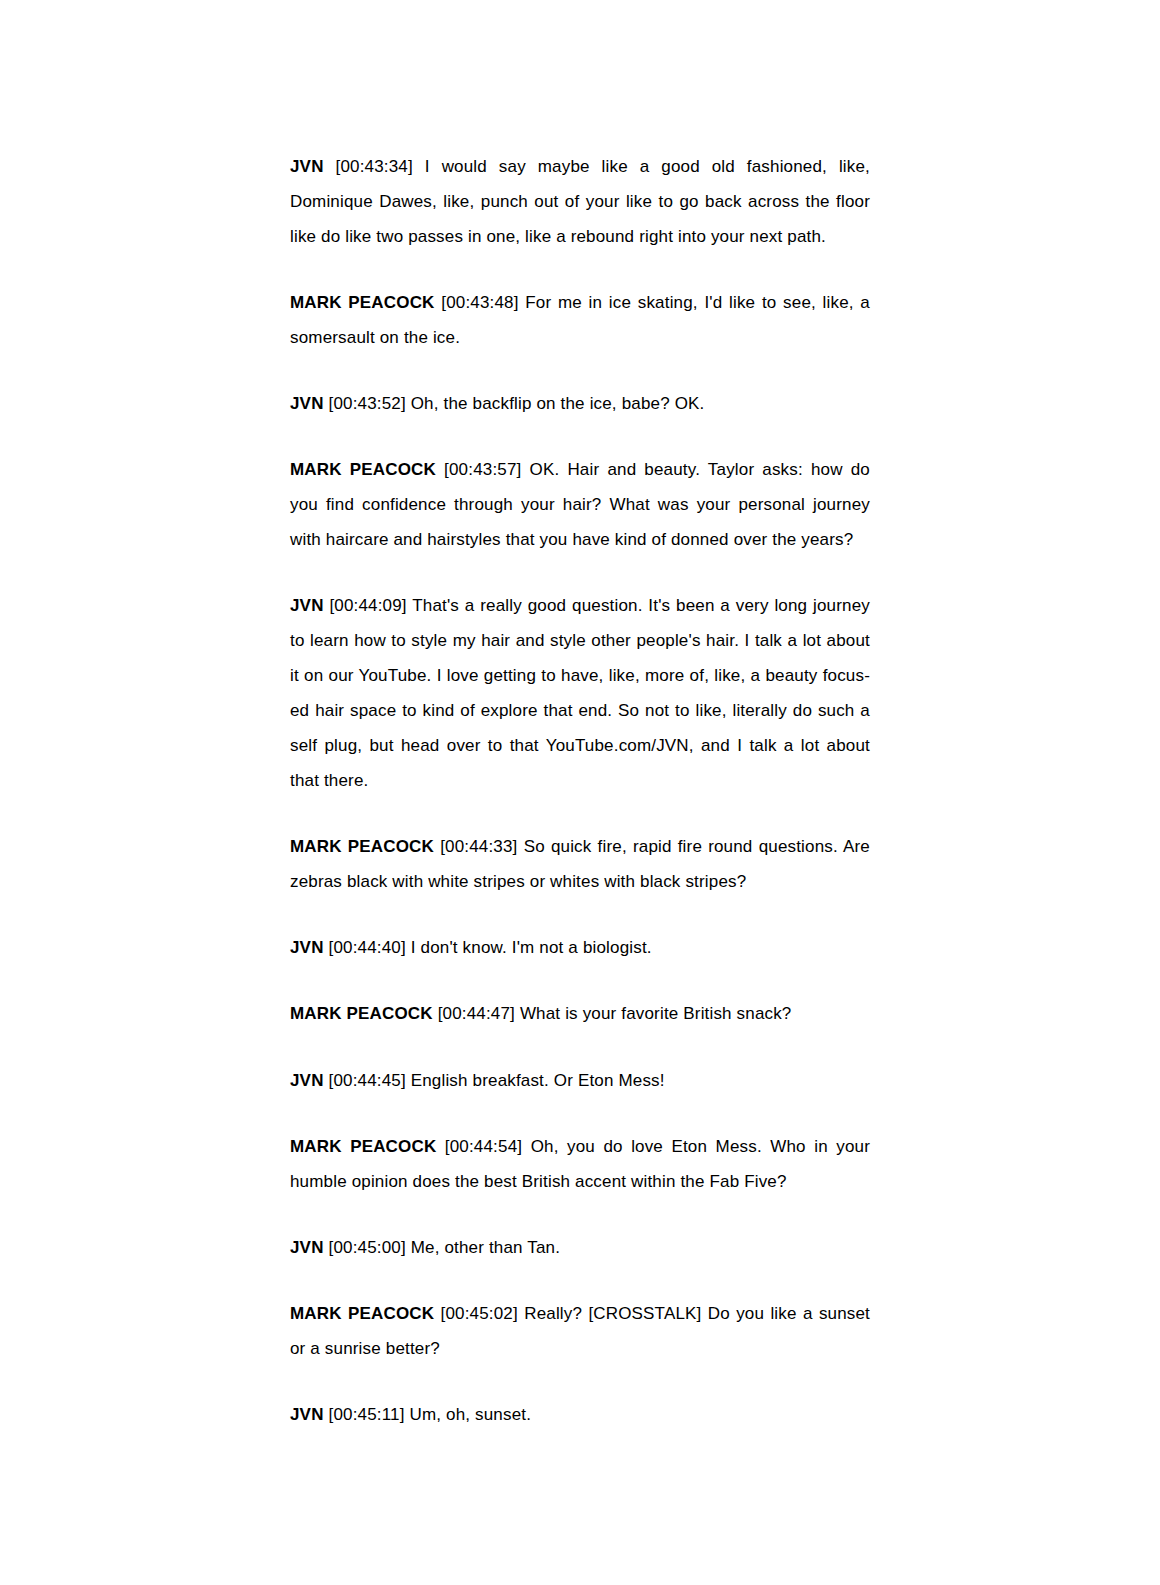JVN [00:43:34] I would say maybe like a good old fashioned, like, Dominique Dawes, like, punch out of your like to go back across the floor like do like two passes in one, like a rebound right into your next path.
MARK PEACOCK [00:43:48] For me in ice skating, I'd like to see, like, a somersault on the ice.
JVN [00:43:52] Oh, the backflip on the ice, babe? OK.
MARK PEACOCK [00:43:57] OK. Hair and beauty. Taylor asks: how do you find confidence through your hair? What was your personal journey with haircare and hairstyles that you have kind of donned over the years?
JVN [00:44:09] That's a really good question. It's been a very long journey to learn how to style my hair and style other people's hair. I talk a lot about it on our YouTube. I love getting to have, like, more of, like, a beauty focus-ed hair space to kind of explore that end. So not to like, literally do such a self plug, but head over to that YouTube.com/JVN, and I talk a lot about that there.
MARK PEACOCK [00:44:33] So quick fire, rapid fire round questions. Are zebras black with white stripes or whites with black stripes?
JVN [00:44:40] I don't know. I'm not a biologist.
MARK PEACOCK [00:44:47] What is your favorite British snack?
JVN [00:44:45] English breakfast. Or Eton Mess!
MARK PEACOCK [00:44:54] Oh, you do love Eton Mess. Who in your humble opinion does the best British accent within the Fab Five?
JVN [00:45:00] Me, other than Tan.
MARK PEACOCK [00:45:02] Really? [CROSSTALK] Do you like a sunset or a sunrise better?
JVN [00:45:11] Um, oh, sunset.